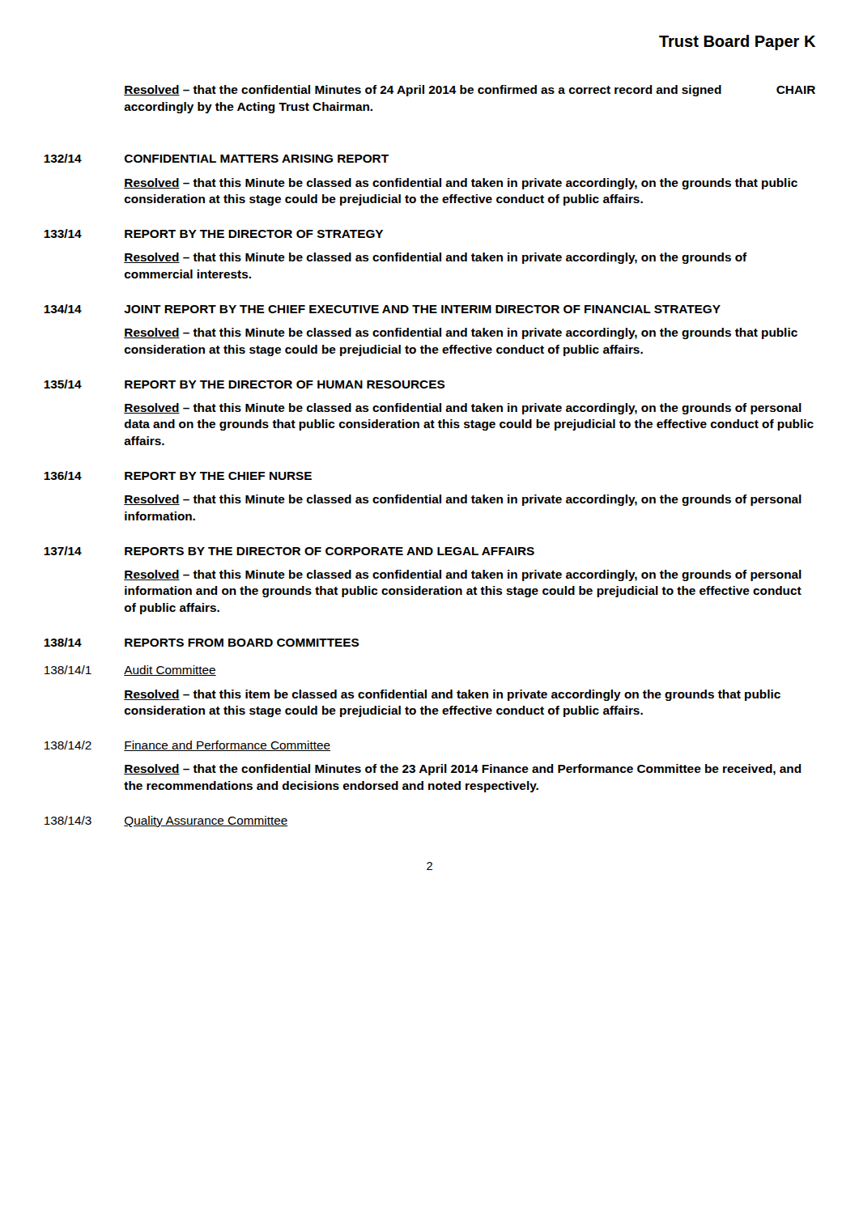Trust Board Paper K
CHAIR
Resolved – that the confidential Minutes of 24 April 2014 be confirmed as a correct record and signed accordingly by the Acting Trust Chairman.
132/14
Confidential Matters Arising Report
Resolved – that this Minute be classed as confidential and taken in private accordingly, on the grounds that public consideration at this stage could be prejudicial to the effective conduct of public affairs.
133/14
Report by the Director of Strategy
Resolved – that this Minute be classed as confidential and taken in private accordingly, on the grounds of commercial interests.
134/14
Joint Report by the Chief Executive and the Interim Director of Financial Strategy
Resolved – that this Minute be classed as confidential and taken in private accordingly, on the grounds that public consideration at this stage could be prejudicial to the effective conduct of public affairs.
135/14
Report by the Director of Human Resources
Resolved – that this Minute be classed as confidential and taken in private accordingly, on the grounds of personal data and on the grounds that public consideration at this stage could be prejudicial to the effective conduct of public affairs.
136/14
Report by the Chief Nurse
Resolved – that this Minute be classed as confidential and taken in private accordingly, on the grounds of personal information.
137/14
Reports by the Director of Corporate and Legal Affairs
Resolved – that this Minute be classed as confidential and taken in private accordingly, on the grounds of personal information and on the grounds that public consideration at this stage could be prejudicial to the effective conduct of public affairs.
138/14
Reports from Board Committees
138/14/1
Audit Committee
Resolved – that this item be classed as confidential and taken in private accordingly on the grounds that public consideration at this stage could be prejudicial to the effective conduct of public affairs.
138/14/2
Finance and Performance Committee
Resolved – that the confidential Minutes of the 23 April 2014 Finance and Performance Committee be received, and the recommendations and decisions endorsed and noted respectively.
138/14/3
Quality Assurance Committee
2